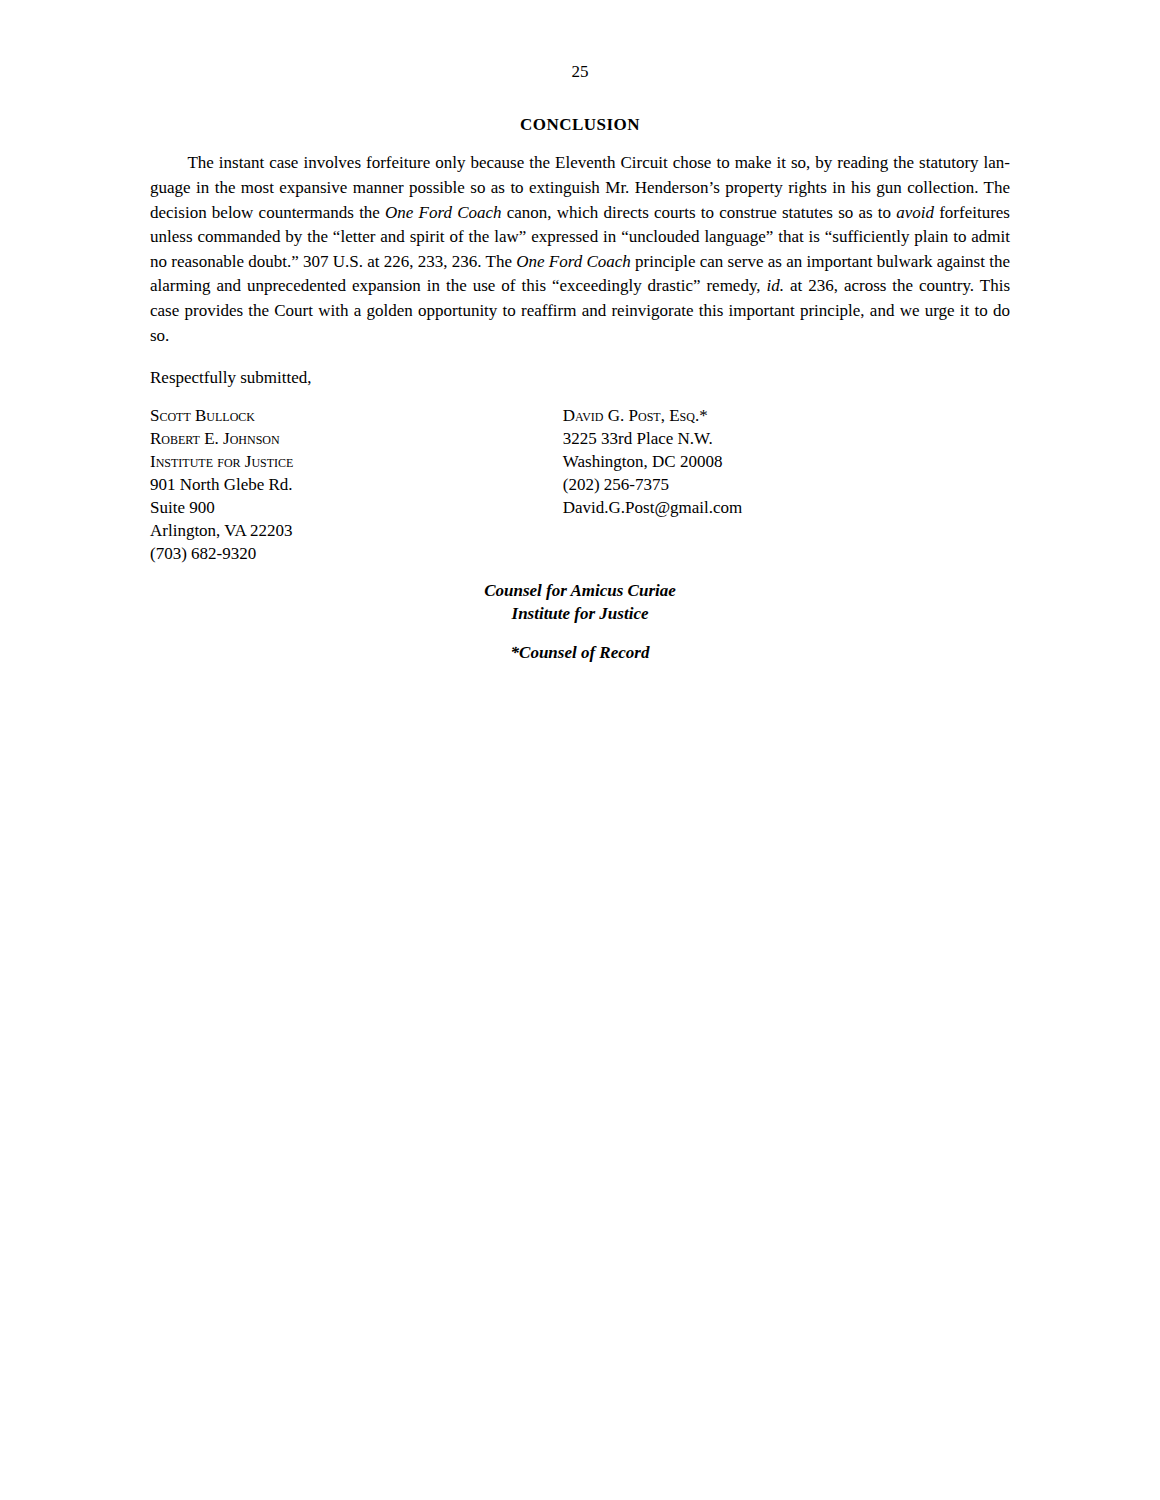25
CONCLUSION
The instant case involves forfeiture only because the Eleventh Circuit chose to make it so, by reading the statutory language in the most expansive manner possible so as to extinguish Mr. Henderson’s property rights in his gun collection. The decision below countermands the One Ford Coach canon, which directs courts to construe statutes so as to avoid forfeitures unless commanded by the “letter and spirit of the law” expressed in “unclouded language” that is “sufficiently plain to admit no reasonable doubt.” 307 U.S. at 226, 233, 236. The One Ford Coach principle can serve as an important bulwark against the alarming and unprecedented expansion in the use of this “exceedingly drastic” remedy, id. at 236, across the country. This case provides the Court with a golden opportunity to reaffirm and reinvigorate this important principle, and we urge it to do so.
Respectfully submitted,
| Scott Bullock Robert E. Johnson Institute for Justice 901 North Glebe Rd. Suite 900 Arlington, VA 22203 (703) 682-9320 | David G. Post, Esq. * 3225 33rd Place N.W. Washington, DC 20008 (202) 256-7375 David.G.Post@gmail.com |
Counsel for Amicus Curiae
Institute for Justice
*Counsel of Record